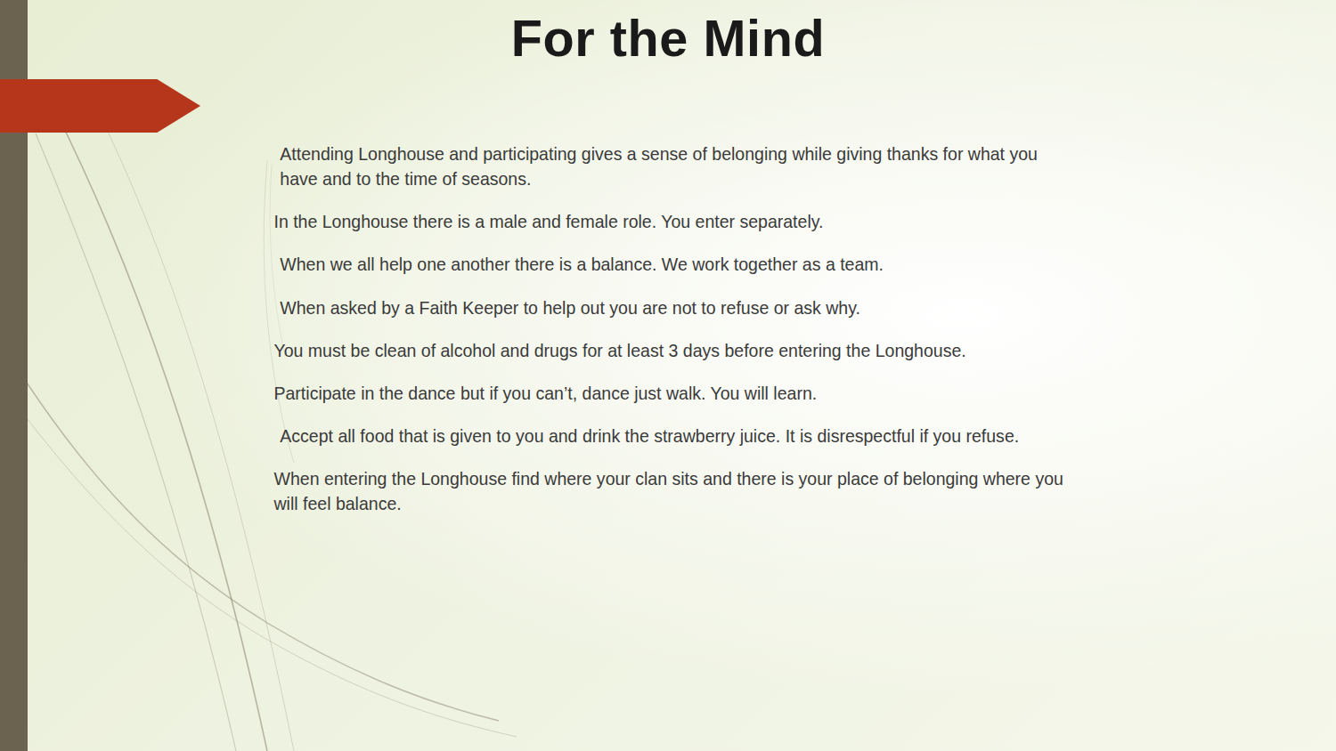For the Mind
Attending Longhouse and participating gives a sense of belonging while giving thanks for what you have and to the time of seasons.
In the Longhouse there is a male and female role. You enter separately.
When we all help one another there is a balance. We work together as a team.
When asked by a Faith Keeper to help out you are not to refuse or ask why.
You must be clean of alcohol and drugs for at least 3 days before entering the Longhouse.
Participate in the dance but if you can’t, dance just walk. You will learn.
Accept all food that is given to you and drink the strawberry juice. It is disrespectful if you refuse.
When entering the Longhouse find where your clan sits and there is your place of belonging where you will feel balance.